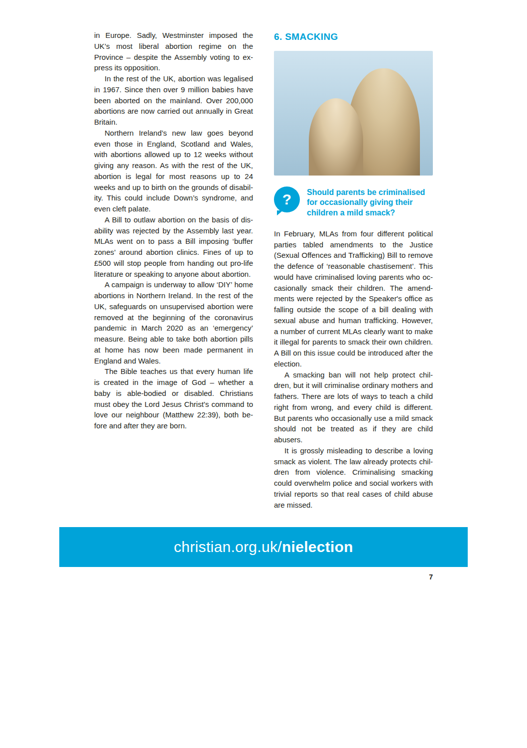in Europe. Sadly, Westminster imposed the UK’s most liberal abortion regime on the Province – despite the Assembly voting to express its opposition.
In the rest of the UK, abortion was legalised in 1967. Since then over 9 million babies have been aborted on the mainland. Over 200,000 abortions are now carried out annually in Great Britain.
Northern Ireland’s new law goes beyond even those in England, Scotland and Wales, with abortions allowed up to 12 weeks without giving any reason. As with the rest of the UK, abortion is legal for most reasons up to 24 weeks and up to birth on the grounds of disability. This could include Down’s syndrome, and even cleft palate.
A Bill to outlaw abortion on the basis of disability was rejected by the Assembly last year. MLAs went on to pass a Bill imposing ‘buffer zones’ around abortion clinics. Fines of up to £500 will stop people from handing out pro-life literature or speaking to anyone about abortion.
A campaign is underway to allow ‘DIY’ home abortions in Northern Ireland. In the rest of the UK, safeguards on unsupervised abortion were removed at the beginning of the coronavirus pandemic in March 2020 as an ‘emergency’ measure. Being able to take both abortion pills at home has now been made permanent in England and Wales.
The Bible teaches us that every human life is created in the image of God – whether a baby is able-bodied or disabled. Christians must obey the Lord Jesus Christ’s command to love our neighbour (Matthew 22:39), both before and after they are born.
6. Smacking
?
Should parents be criminalised for occasionally giving their children a mild smack?
In February, MLAs from four different political parties tabled amendments to the Justice (Sexual Offences and Trafficking) Bill to remove the defence of ‘reasonable chastisement’. This would have criminalised loving parents who occasionally smack their children. The amendments were rejected by the Speaker's office as falling outside the scope of a bill dealing with sexual abuse and human trafficking. However, a number of current MLAs clearly want to make it illegal for parents to smack their own children. A Bill on this issue could be introduced after the election.
A smacking ban will not help protect children, but it will criminalise ordinary mothers and fathers. There are lots of ways to teach a child right from wrong, and every child is different. But parents who occasionally use a mild smack should not be treated as if they are child abusers.
It is grossly misleading to describe a loving smack as violent. The law already protects children from violence. Criminalising smacking could overwhelm police and social workers with trivial reports so that real cases of child abuse are missed.
christian.org.uk/nielection
7